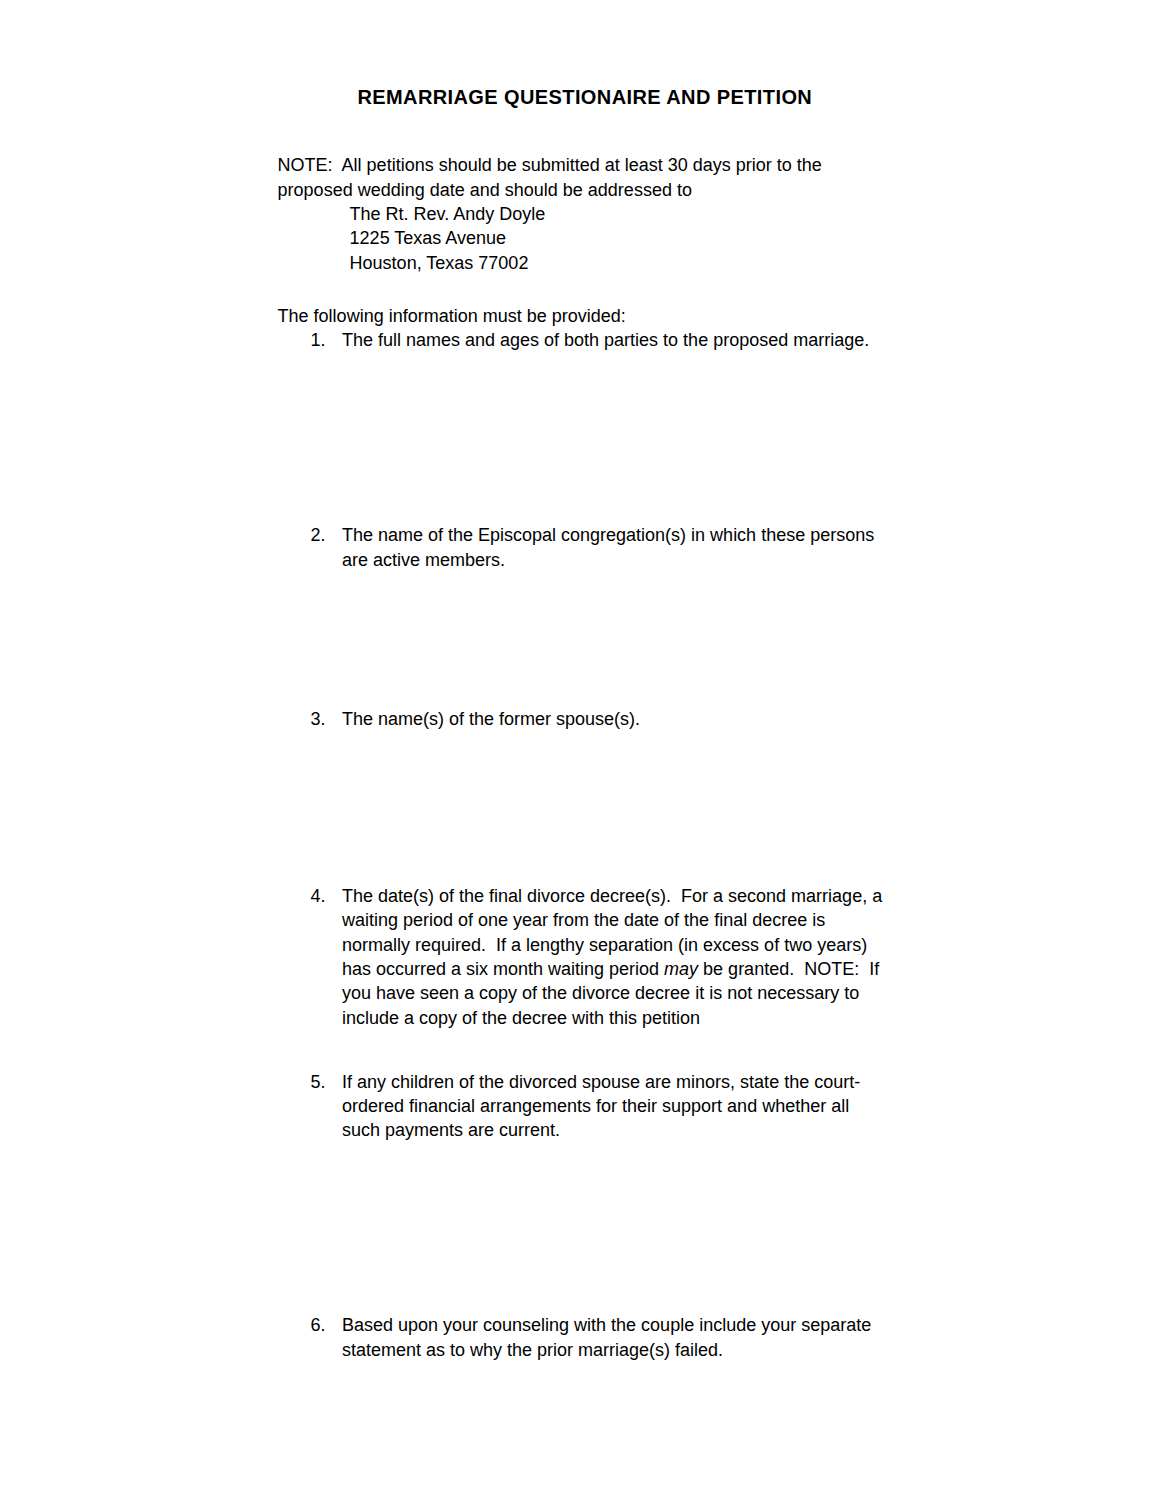REMARRIAGE QUESTIONAIRE AND PETITION
NOTE: All petitions should be submitted at least 30 days prior to the proposed wedding date and should be addressed to
The Rt. Rev. Andy Doyle
1225 Texas Avenue
Houston, Texas 77002
The following information must be provided:
The full names and ages of both parties to the proposed marriage.
The name of the Episcopal congregation(s) in which these persons are active members.
The name(s) of the former spouse(s).
The date(s) of the final divorce decree(s). For a second marriage, a waiting period of one year from the date of the final decree is normally required. If a lengthy separation (in excess of two years) has occurred a six month waiting period may be granted. NOTE: If you have seen a copy of the divorce decree it is not necessary to include a copy of the decree with this petition
If any children of the divorced spouse are minors, state the court-ordered financial arrangements for their support and whether all such payments are current.
Based upon your counseling with the couple include your separate statement as to why the prior marriage(s) failed.